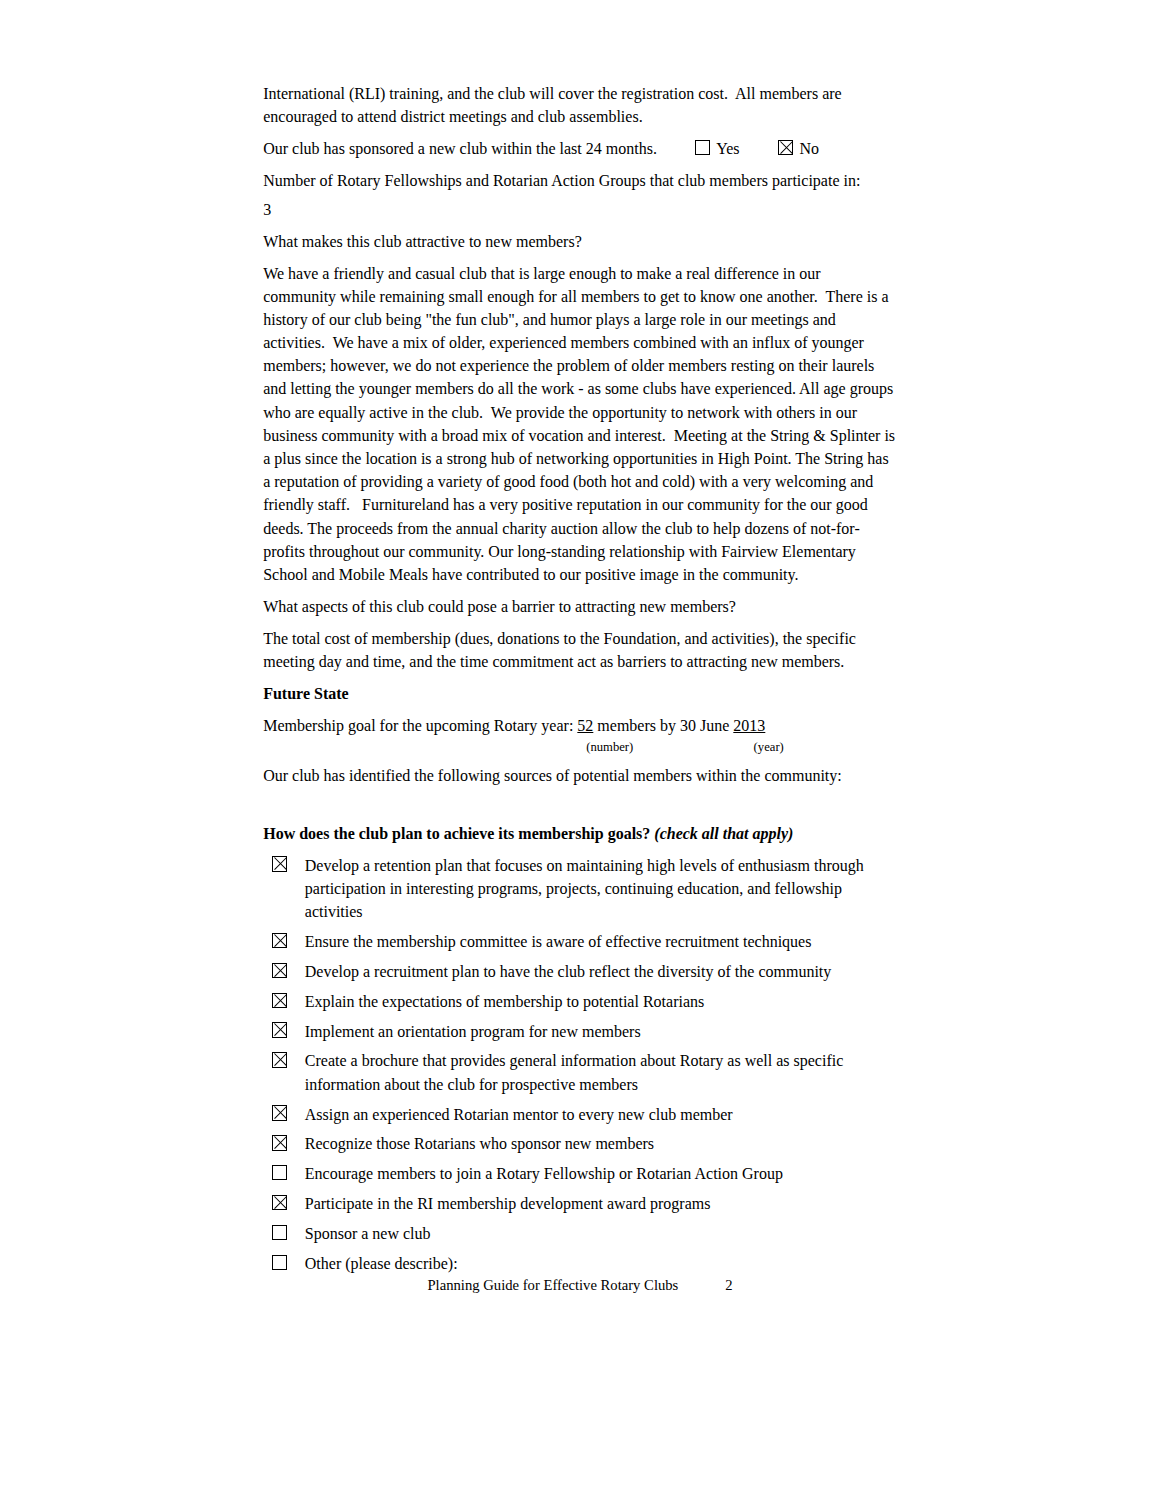International (RLI) training, and the club will cover the registration cost. All members are encouraged to attend district meetings and club assemblies.
Our club has sponsored a new club within the last 24 months. Yes No
Number of Rotary Fellowships and Rotarian Action Groups that club members participate in:
3
What makes this club attractive to new members?
We have a friendly and casual club that is large enough to make a real difference in our community while remaining small enough for all members to get to know one another. There is a history of our club being "the fun club", and humor plays a large role in our meetings and activities. We have a mix of older, experienced members combined with an influx of younger members; however, we do not experience the problem of older members resting on their laurels and letting the younger members do all the work - as some clubs have experienced. All age groups who are equally active in the club. We provide the opportunity to network with others in our business community with a broad mix of vocation and interest. Meeting at the String & Splinter is a plus since the location is a strong hub of networking opportunities in High Point. The String has a reputation of providing a variety of good food (both hot and cold) with a very welcoming and friendly staff. Furnitureland has a very positive reputation in our community for the our good deeds. The proceeds from the annual charity auction allow the club to help dozens of not-for-profits throughout our community. Our long-standing relationship with Fairview Elementary School and Mobile Meals have contributed to our positive image in the community.
What aspects of this club could pose a barrier to attracting new members?
The total cost of membership (dues, donations to the Foundation, and activities), the specific meeting day and time, and the time commitment act as barriers to attracting new members.
Future State
Membership goal for the upcoming Rotary year: 52 members by 30 June 2013
(number)(year)
Our club has identified the following sources of potential members within the community:
How does the club plan to achieve its membership goals? (check all that apply)
Develop a retention plan that focuses on maintaining high levels of enthusiasm through participation in interesting programs, projects, continuing education, and fellowship activities
Ensure the membership committee is aware of effective recruitment techniques
Develop a recruitment plan to have the club reflect the diversity of the community
Explain the expectations of membership to potential Rotarians
Implement an orientation program for new members
Create a brochure that provides general information about Rotary as well as specific information about the club for prospective members
Assign an experienced Rotarian mentor to every new club member
Recognize those Rotarians who sponsor new members
Encourage members to join a Rotary Fellowship or Rotarian Action Group
Participate in the RI membership development award programs
Sponsor a new club
Other (please describe):
Planning Guide for Effective Rotary Clubs2